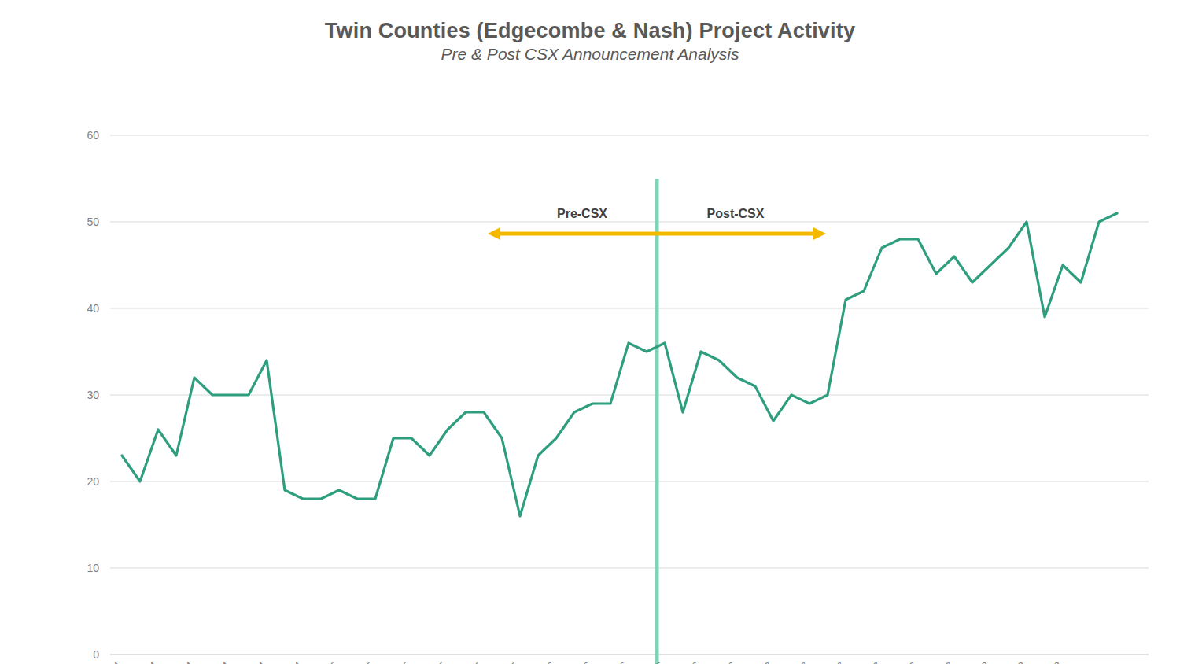Twin Counties (Edgecombe & Nash) Project Activity
Pre & Post CSX Announcement Analysis
60 50 40 30 20 10 0 Pre-CSX Post-CSX Jan-14 Mar-14 May-14 Jul-14 Sep-14 Nov-14 Jan-15 Mar-15 May-15 Jul-15 Sep-15 Nov-15 Jan-16 Mar-16 May-16 Jul-16 Sep-16 Nov-16 Jan-17 Mar-17 May-17 Jul-17 Sep-17 Nov-17 Jan-18 Mar-18 May-18